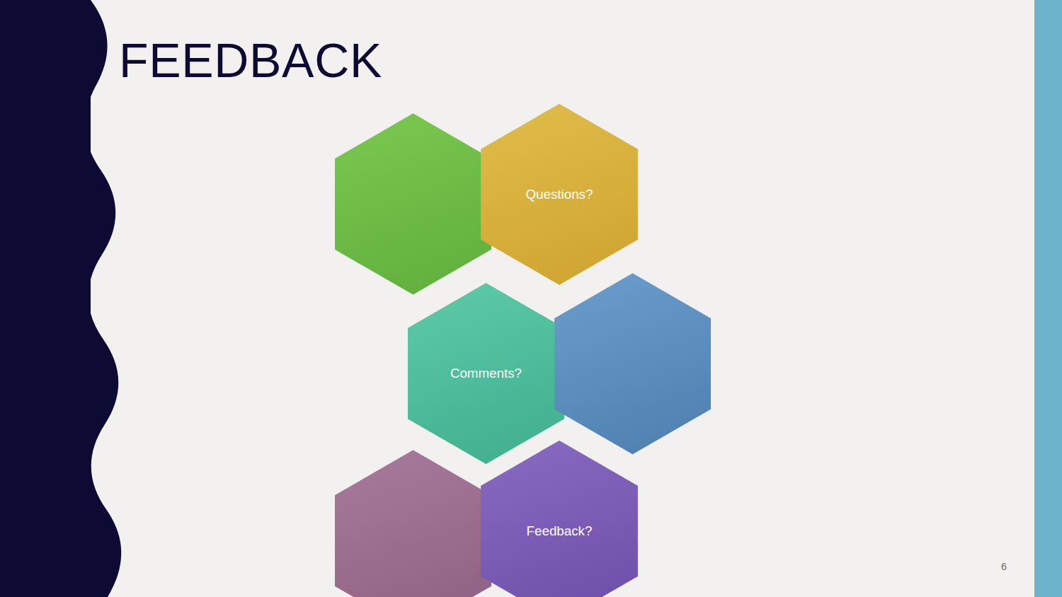Feedback
Questions?
Comments?
Feedback?
6